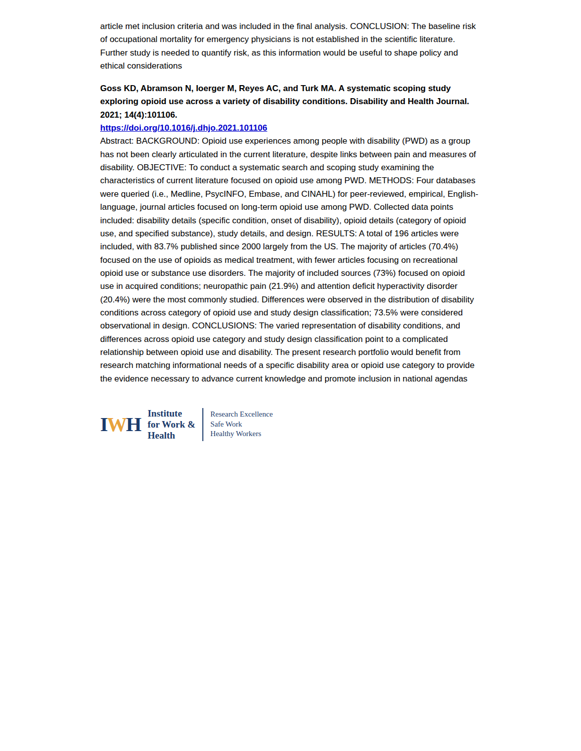article met inclusion criteria and was included in the final analysis. CONCLUSION: The baseline risk of occupational mortality for emergency physicians is not established in the scientific literature. Further study is needed to quantify risk, as this information would be useful to shape policy and ethical considerations
Goss KD, Abramson N, Ioerger M, Reyes AC, and Turk MA. A systematic scoping study exploring opioid use across a variety of disability conditions. Disability and Health Journal. 2021; 14(4):101106.
https://doi.org/10.1016/j.dhjo.2021.101106
Abstract: BACKGROUND: Opioid use experiences among people with disability (PWD) as a group has not been clearly articulated in the current literature, despite links between pain and measures of disability. OBJECTIVE: To conduct a systematic search and scoping study examining the characteristics of current literature focused on opioid use among PWD. METHODS: Four databases were queried (i.e., Medline, PsycINFO, Embase, and CINAHL) for peer-reviewed, empirical, English-language, journal articles focused on long-term opioid use among PWD. Collected data points included: disability details (specific condition, onset of disability), opioid details (category of opioid use, and specified substance), study details, and design. RESULTS: A total of 196 articles were included, with 83.7% published since 2000 largely from the US. The majority of articles (70.4%) focused on the use of opioids as medical treatment, with fewer articles focusing on recreational opioid use or substance use disorders. The majority of included sources (73%) focused on opioid use in acquired conditions; neuropathic pain (21.9%) and attention deficit hyperactivity disorder (20.4%) were the most commonly studied. Differences were observed in the distribution of disability conditions across category of opioid use and study design classification; 73.5% were considered observational in design. CONCLUSIONS: The varied representation of disability conditions, and differences across opioid use category and study design classification point to a complicated relationship between opioid use and disability. The present research portfolio would benefit from research matching informational needs of a specific disability area or opioid use category to provide the evidence necessary to advance current knowledge and promote inclusion in national agendas
IWH Institute
for Work &
Health Research Excellence
Safe Work
Healthy Workers